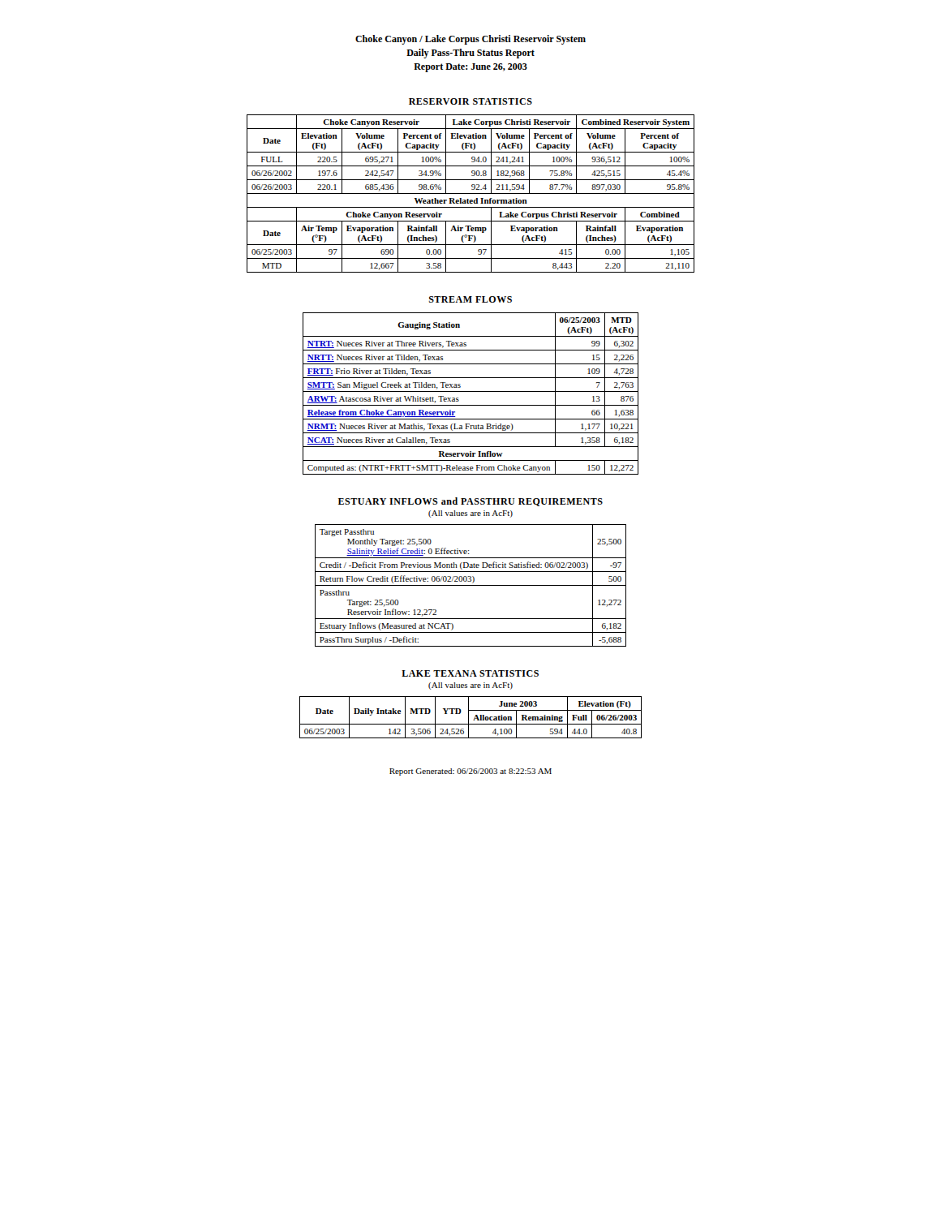Choke Canyon / Lake Corpus Christi Reservoir System
Daily Pass-Thru Status Report
Report Date: June 26, 2003
RESERVOIR STATISTICS
| | Choke Canyon Reservoir | Lake Corpus Christi Reservoir | Combined Reservoir System |
| --- | --- | --- | --- |
| Date | Elevation (Ft) | Volume (AcFt) | Percent of Capacity | Elevation (Ft) | Volume (AcFt) | Percent of Capacity | Volume (AcFt) | Percent of Capacity |
| FULL | 220.5 | 695,271 | 100% | 94.0 | 241,241 | 100% | 936,512 | 100% |
| 06/26/2002 | 197.6 | 242,547 | 34.9% | 90.8 | 182,968 | 75.8% | 425,515 | 45.4% |
| 06/26/2003 | 220.1 | 685,436 | 98.6% | 92.4 | 211,594 | 87.7% | 897,030 | 95.8% |
| Weather Related Information |
| | Choke Canyon Reservoir | Lake Corpus Christi Reservoir | Combined |
| Date | Air Temp (°F) | Evaporation (AcFt) | Rainfall (Inches) | Air Temp (°F) | Evaporation (AcFt) | Rainfall (Inches) | Evaporation (AcFt) |
| 06/25/2003 | 97 | 690 | 0.00 | 97 | 415 | 0.00 | 1,105 |
| MTD | | 12,667 | 3.58 | | 8,443 | 2.20 | 21,110 |
STREAM FLOWS
| Gauging Station | 06/25/2003 (AcFt) | MTD (AcFt) |
| --- | --- | --- |
| NTRT: Nueces River at Three Rivers, Texas | 99 | 6,302 |
| NRTT: Nueces River at Tilden, Texas | 15 | 2,226 |
| FRTT: Frio River at Tilden, Texas | 109 | 4,728 |
| SMTT: San Miguel Creek at Tilden, Texas | 7 | 2,763 |
| ARWT: Atascosa River at Whitsett, Texas | 13 | 876 |
| Release from Choke Canyon Reservoir | 66 | 1,638 |
| NRMT: Nueces River at Mathis, Texas (La Fruta Bridge) | 1,177 | 10,221 |
| NCAT: Nueces River at Calallen, Texas | 1,358 | 6,182 |
| Reservoir Inflow |
| Computed as: (NTRT+FRTT+SMTT)-Release From Choke Canyon | 150 | 12,272 |
ESTUARY INFLOWS and PASSTHRU REQUIREMENTS (All values are in AcFt)
| Target Passthru Monthly Target: 25,500 Salinity Relief Credit : 0 Effective: | 25,500 |
| Credit / -Deficit From Previous Month (Date Deficit Satisfied: 06/02/2003) | -97 |
| Return Flow Credit (Effective: 06/02/2003) | 500 |
| Passthru Target: 25,500 Reservoir Inflow: 12,272 | 12,272 |
| Estuary Inflows (Measured at NCAT) | 6,182 |
| PassThru Surplus / -Deficit: | -5,688 |
LAKE TEXANA STATISTICS (All values are in AcFt)
| Date | Daily Intake | MTD | YTD | June 2003 | Elevation (Ft) |
| --- | --- | --- | --- | --- | --- |
| Allocation | Remaining | Full | 06/26/2003 |
| 06/25/2003 | 142 | 3,506 | 24,526 | 4,100 | 594 | 44.0 | 40.8 |
Report Generated: 06/26/2003 at 8:22:53 AM